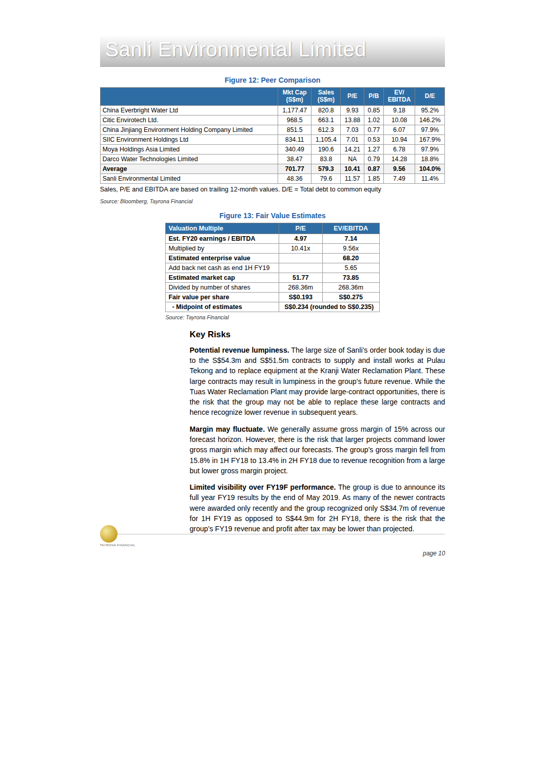Sanli Environmental Limited
Figure 12: Peer Comparison
| | Mkt Cap (S$m) | Sales (S$m) | P/E | P/B | EV/ EBITDA | D/E |
| --- | --- | --- | --- | --- | --- | --- |
| China Everbright Water Ltd | 1,177.47 | 820.8 | 9.93 | 0.85 | 9.18 | 95.2% |
| Citic Envirotech Ltd. | 968.5 | 663.1 | 13.88 | 1.02 | 10.08 | 146.2% |
| China Jinjiang Environment Holding Company Limited | 851.5 | 612.3 | 7.03 | 0.77 | 6.07 | 97.9% |
| SIIC Environment Holdings Ltd | 834.11 | 1,105.4 | 7.01 | 0.53 | 10.94 | 167.9% |
| Moya Holdings Asia Limited | 340.49 | 190.6 | 14.21 | 1.27 | 6.78 | 97.9% |
| Darco Water Technologies Limited | 38.47 | 83.8 | NA | 0.79 | 14.28 | 18.8% |
| Average | 701.77 | 579.3 | 10.41 | 0.87 | 9.56 | 104.0% |
| Sanli Environmental Limited | 48.36 | 79.6 | 11.57 | 1.85 | 7.49 | 11.4% |
Sales, P/E and EBITDA are based on trailing 12-month values. D/E = Total debt to common equity
Source: Bloomberg, Tayrona Financial
Figure 13: Fair Value Estimates
| Valuation Multiple | P/E | EV/EBITDA |
| --- | --- | --- |
| Est. FY20 earnings / EBITDA | 4.97 | 7.14 |
| Multiplied by | 10.41x | 9.56x |
| Estimated enterprise value | | 68.20 |
| Add back net cash as end 1H FY19 | | 5.65 |
| Estimated market cap | 51.77 | 73.85 |
| Divided by number of shares | 268.36m | 268.36m |
| Fair value per share | S$0.193 | S$0.275 |
| - Midpoint of estimates | S$0.234 (rounded to S$0.235) |
Source: Tayrona Financial
Key Risks
Potential revenue lumpiness. The large size of Sanli’s order book today is due to the S$54.3m and S$51.5m contracts to supply and install works at Pulau Tekong and to replace equipment at the Kranji Water Reclamation Plant. These large contracts may result in lumpiness in the group’s future revenue. While the Tuas Water Reclamation Plant may provide large-contract opportunities, there is the risk that the group may not be able to replace these large contracts and hence recognize lower revenue in subsequent years.
Margin may fluctuate. We generally assume gross margin of 15% across our forecast horizon. However, there is the risk that larger projects command lower gross margin which may affect our forecasts. The group’s gross margin fell from 15.8% in 1H FY18 to 13.4% in 2H FY18 due to revenue recognition from a large but lower gross margin project.
Limited visibility over FY19F performance. The group is due to announce its full year FY19 results by the end of May 2019. As many of the newer contracts were awarded only recently and the group recognized only S$34.7m of revenue for 1H FY19 as opposed to S$44.9m for 2H FY18, there is the risk that the group’s FY19 revenue and profit after tax may be lower than projected.
TAYRONA FINANCIAL
page 10